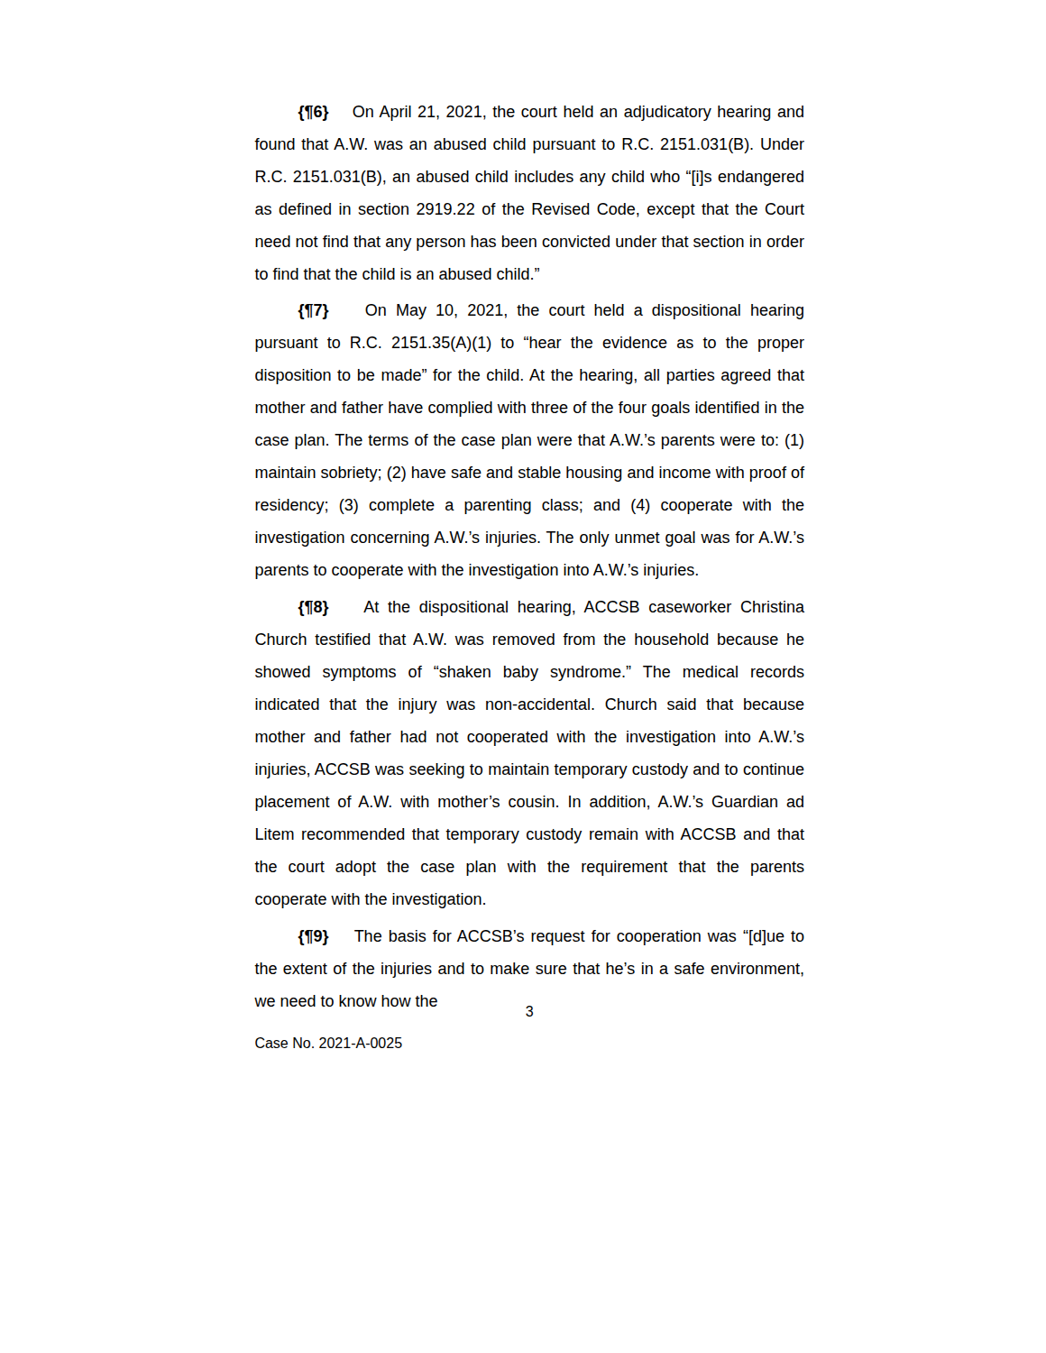{¶6} On April 21, 2021, the court held an adjudicatory hearing and found that A.W. was an abused child pursuant to R.C. 2151.031(B). Under R.C. 2151.031(B), an abused child includes any child who “[i]s endangered as defined in section 2919.22 of the Revised Code, except that the Court need not find that any person has been convicted under that section in order to find that the child is an abused child.”
{¶7} On May 10, 2021, the court held a dispositional hearing pursuant to R.C. 2151.35(A)(1) to “hear the evidence as to the proper disposition to be made” for the child. At the hearing, all parties agreed that mother and father have complied with three of the four goals identified in the case plan. The terms of the case plan were that A.W.’s parents were to: (1) maintain sobriety; (2) have safe and stable housing and income with proof of residency; (3) complete a parenting class; and (4) cooperate with the investigation concerning A.W.’s injuries. The only unmet goal was for A.W.’s parents to cooperate with the investigation into A.W.’s injuries.
{¶8} At the dispositional hearing, ACCSB caseworker Christina Church testified that A.W. was removed from the household because he showed symptoms of “shaken baby syndrome.” The medical records indicated that the injury was non-accidental. Church said that because mother and father had not cooperated with the investigation into A.W.’s injuries, ACCSB was seeking to maintain temporary custody and to continue placement of A.W. with mother’s cousin. In addition, A.W.’s Guardian ad Litem recommended that temporary custody remain with ACCSB and that the court adopt the case plan with the requirement that the parents cooperate with the investigation.
{¶9} The basis for ACCSB’s request for cooperation was “[d]ue to the extent of the injuries and to make sure that he’s in a safe environment, we need to know how the
3
Case No. 2021-A-0025